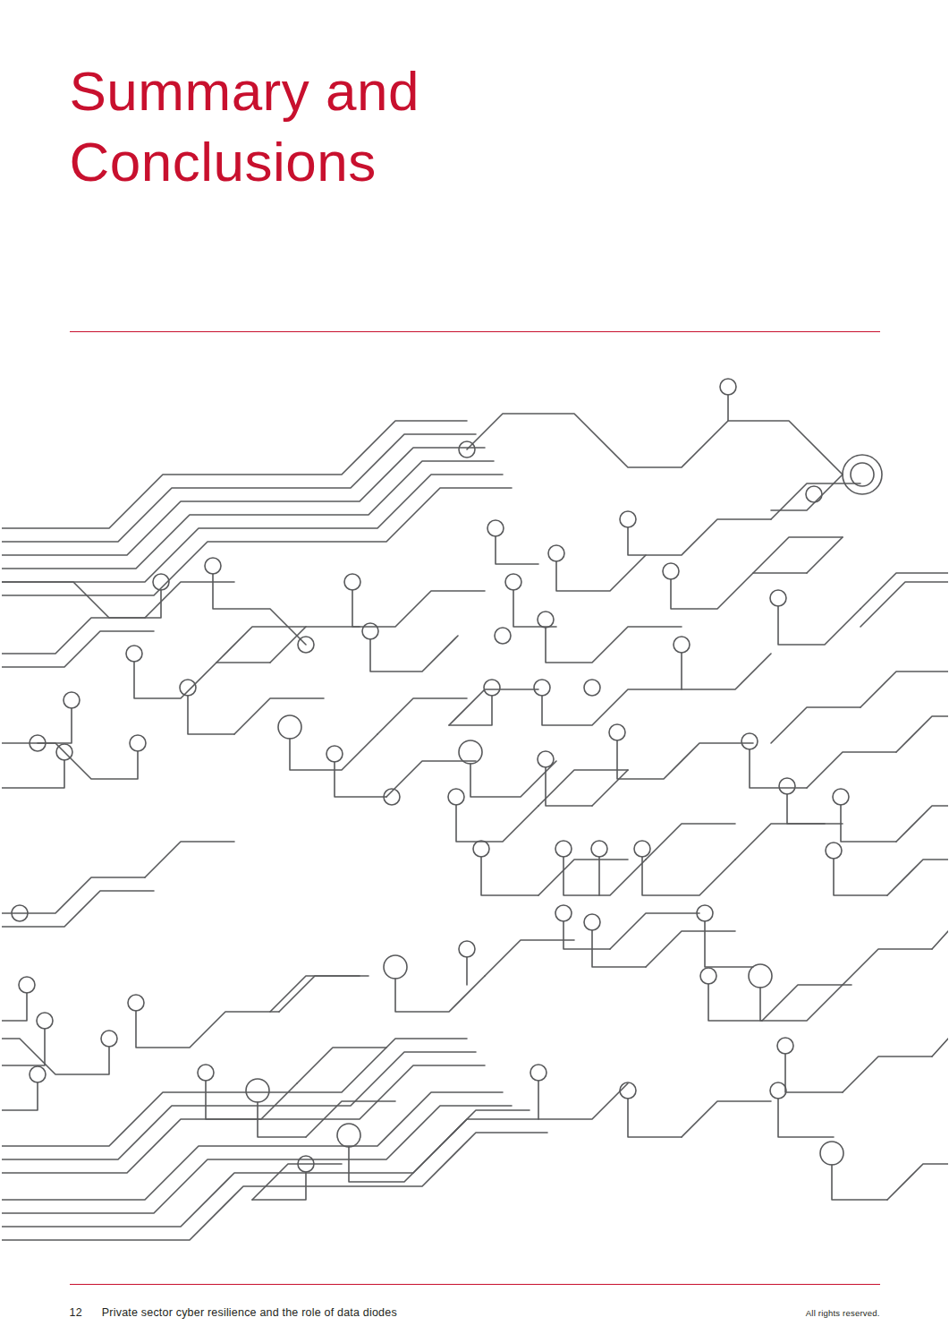Summary and
Conclusions
12 Private sector cyber resilience and the role of data diodes
All rights reserved.